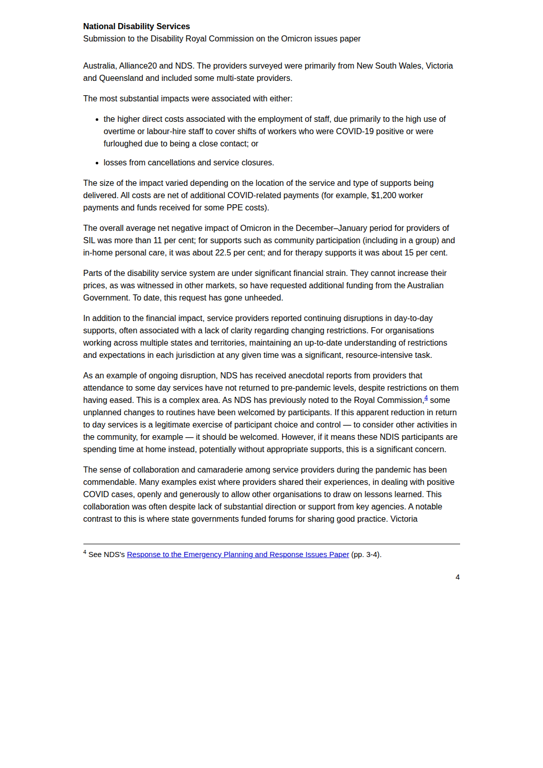National Disability Services
Submission to the Disability Royal Commission on the Omicron issues paper
Australia, Alliance20 and NDS. The providers surveyed were primarily from New South Wales, Victoria and Queensland and included some multi-state providers.
The most substantial impacts were associated with either:
the higher direct costs associated with the employment of staff, due primarily to the high use of overtime or labour-hire staff to cover shifts of workers who were COVID-19 positive or were furloughed due to being a close contact; or
losses from cancellations and service closures.
The size of the impact varied depending on the location of the service and type of supports being delivered. All costs are net of additional COVID-related payments (for example, $1,200 worker payments and funds received for some PPE costs).
The overall average net negative impact of Omicron in the December–January period for providers of SIL was more than 11 per cent; for supports such as community participation (including in a group) and in-home personal care, it was about 22.5 per cent; and for therapy supports it was about 15 per cent.
Parts of the disability service system are under significant financial strain. They cannot increase their prices, as was witnessed in other markets, so have requested additional funding from the Australian Government. To date, this request has gone unheeded.
In addition to the financial impact, service providers reported continuing disruptions in day-to-day supports, often associated with a lack of clarity regarding changing restrictions. For organisations working across multiple states and territories, maintaining an up-to-date understanding of restrictions and expectations in each jurisdiction at any given time was a significant, resource-intensive task.
As an example of ongoing disruption, NDS has received anecdotal reports from providers that attendance to some day services have not returned to pre-pandemic levels, despite restrictions on them having eased. This is a complex area. As NDS has previously noted to the Royal Commission,4 some unplanned changes to routines have been welcomed by participants. If this apparent reduction in return to day services is a legitimate exercise of participant choice and control — to consider other activities in the community, for example — it should be welcomed. However, if it means these NDIS participants are spending time at home instead, potentially without appropriate supports, this is a significant concern.
The sense of collaboration and camaraderie among service providers during the pandemic has been commendable. Many examples exist where providers shared their experiences, in dealing with positive COVID cases, openly and generously to allow other organisations to draw on lessons learned. This collaboration was often despite lack of substantial direction or support from key agencies. A notable contrast to this is where state governments funded forums for sharing good practice. Victoria
4 See NDS's Response to the Emergency Planning and Response Issues Paper (pp. 3-4).
4